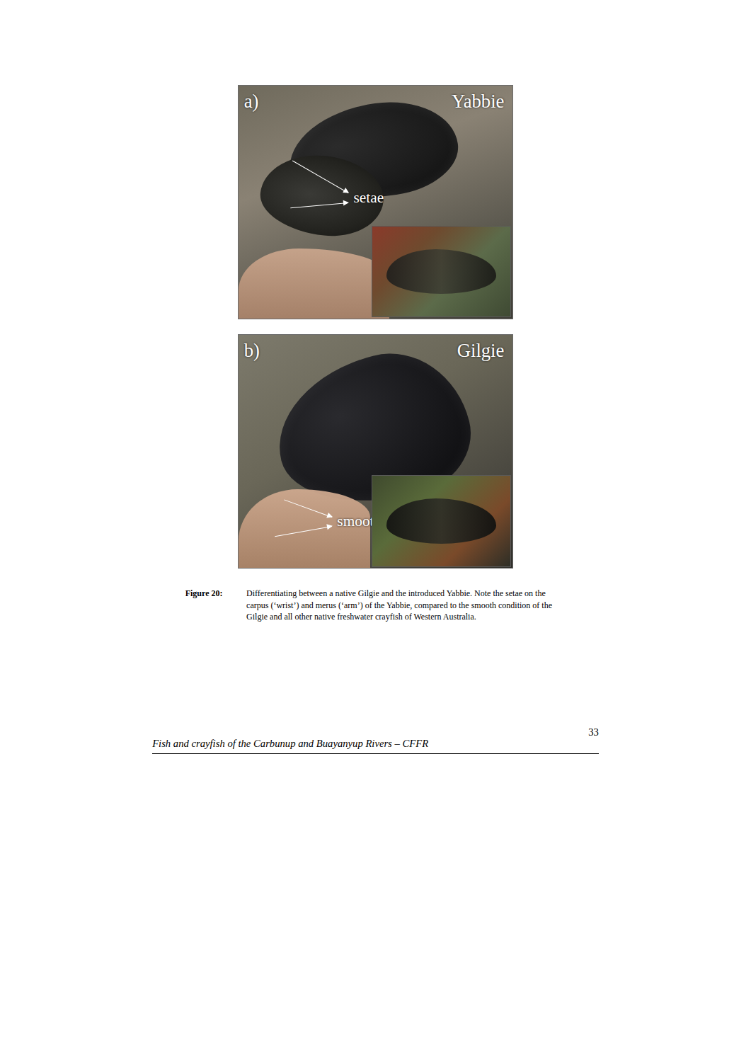a) Yabbie setae
b) Gilgie smooth
Figure 20:
Differentiating between a native Gilgie and the introduced Yabbie. Note the setae on the carpus (‘wrist’) and merus (‘arm’) of the Yabbie, compared to the smooth condition of the Gilgie and all other native freshwater crayfish of Western Australia.
Fish and crayfish of the Carbunup and Buayanyup Rivers – CFFR
33